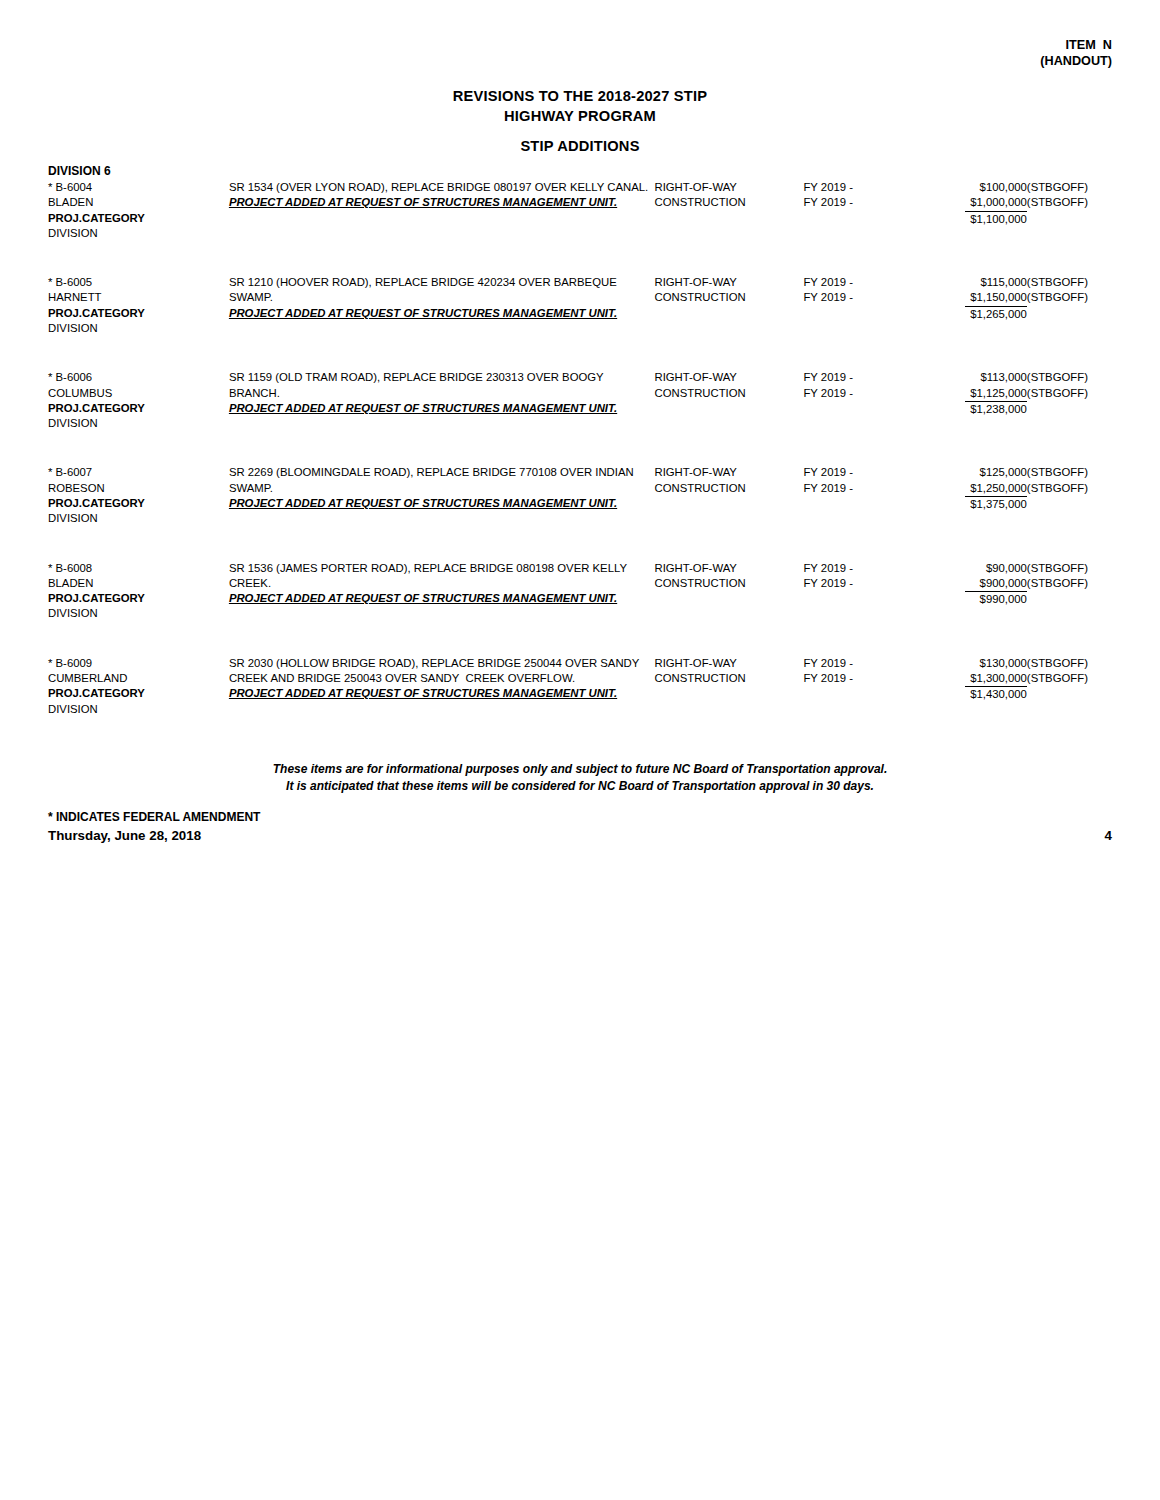ITEM N
(HANDOUT)
REVISIONS TO THE 2018-2027 STIP
HIGHWAY PROGRAM
STIP ADDITIONS
DIVISION 6
| * B-6004 BLADEN PROJ.CATEGORY DIVISION | SR 1534 (OVER LYON ROAD), REPLACE BRIDGE 080197 OVER KELLY CANAL. PROJECT ADDED AT REQUEST OF STRUCTURES MANAGEMENT UNIT. | RIGHT-OF-WAY CONSTRUCTION | FY 2019 - FY 2019 - | $100,000 $1,000,000 $1,100,000 | (STBGOFF) (STBGOFF) |
| * B-6005 HARNETT PROJ.CATEGORY DIVISION | SR 1210 (HOOVER ROAD), REPLACE BRIDGE 420234 OVER BARBEQUE SWAMP. PROJECT ADDED AT REQUEST OF STRUCTURES MANAGEMENT UNIT. | RIGHT-OF-WAY CONSTRUCTION | FY 2019 - FY 2019 - | $115,000 $1,150,000 $1,265,000 | (STBGOFF) (STBGOFF) |
| * B-6006 COLUMBUS PROJ.CATEGORY DIVISION | SR 1159 (OLD TRAM ROAD), REPLACE BRIDGE 230313 OVER BOOGY BRANCH. PROJECT ADDED AT REQUEST OF STRUCTURES MANAGEMENT UNIT. | RIGHT-OF-WAY CONSTRUCTION | FY 2019 - FY 2019 - | $113,000 $1,125,000 $1,238,000 | (STBGOFF) (STBGOFF) |
| * B-6007 ROBESON PROJ.CATEGORY DIVISION | SR 2269 (BLOOMINGDALE ROAD), REPLACE BRIDGE 770108 OVER INDIAN SWAMP. PROJECT ADDED AT REQUEST OF STRUCTURES MANAGEMENT UNIT. | RIGHT-OF-WAY CONSTRUCTION | FY 2019 - FY 2019 - | $125,000 $1,250,000 $1,375,000 | (STBGOFF) (STBGOFF) |
| * B-6008 BLADEN PROJ.CATEGORY DIVISION | SR 1536 (JAMES PORTER ROAD), REPLACE BRIDGE 080198 OVER KELLY CREEK. PROJECT ADDED AT REQUEST OF STRUCTURES MANAGEMENT UNIT. | RIGHT-OF-WAY CONSTRUCTION | FY 2019 - FY 2019 - | $90,000 $900,000 $990,000 | (STBGOFF) (STBGOFF) |
| * B-6009 CUMBERLAND PROJ.CATEGORY DIVISION | SR 2030 (HOLLOW BRIDGE ROAD), REPLACE BRIDGE 250044 OVER SANDY CREEK AND BRIDGE 250043 OVER SANDY CREEK OVERFLOW. PROJECT ADDED AT REQUEST OF STRUCTURES MANAGEMENT UNIT. | RIGHT-OF-WAY CONSTRUCTION | FY 2019 - FY 2019 - | $130,000 $1,300,000 $1,430,000 | (STBGOFF) (STBGOFF) |
These items are for informational purposes only and subject to future NC Board of Transportation approval.
It is anticipated that these items will be considered for NC Board of Transportation approval in 30 days.
* INDICATES FEDERAL AMENDMENT
Thursday, June 28, 2018 4